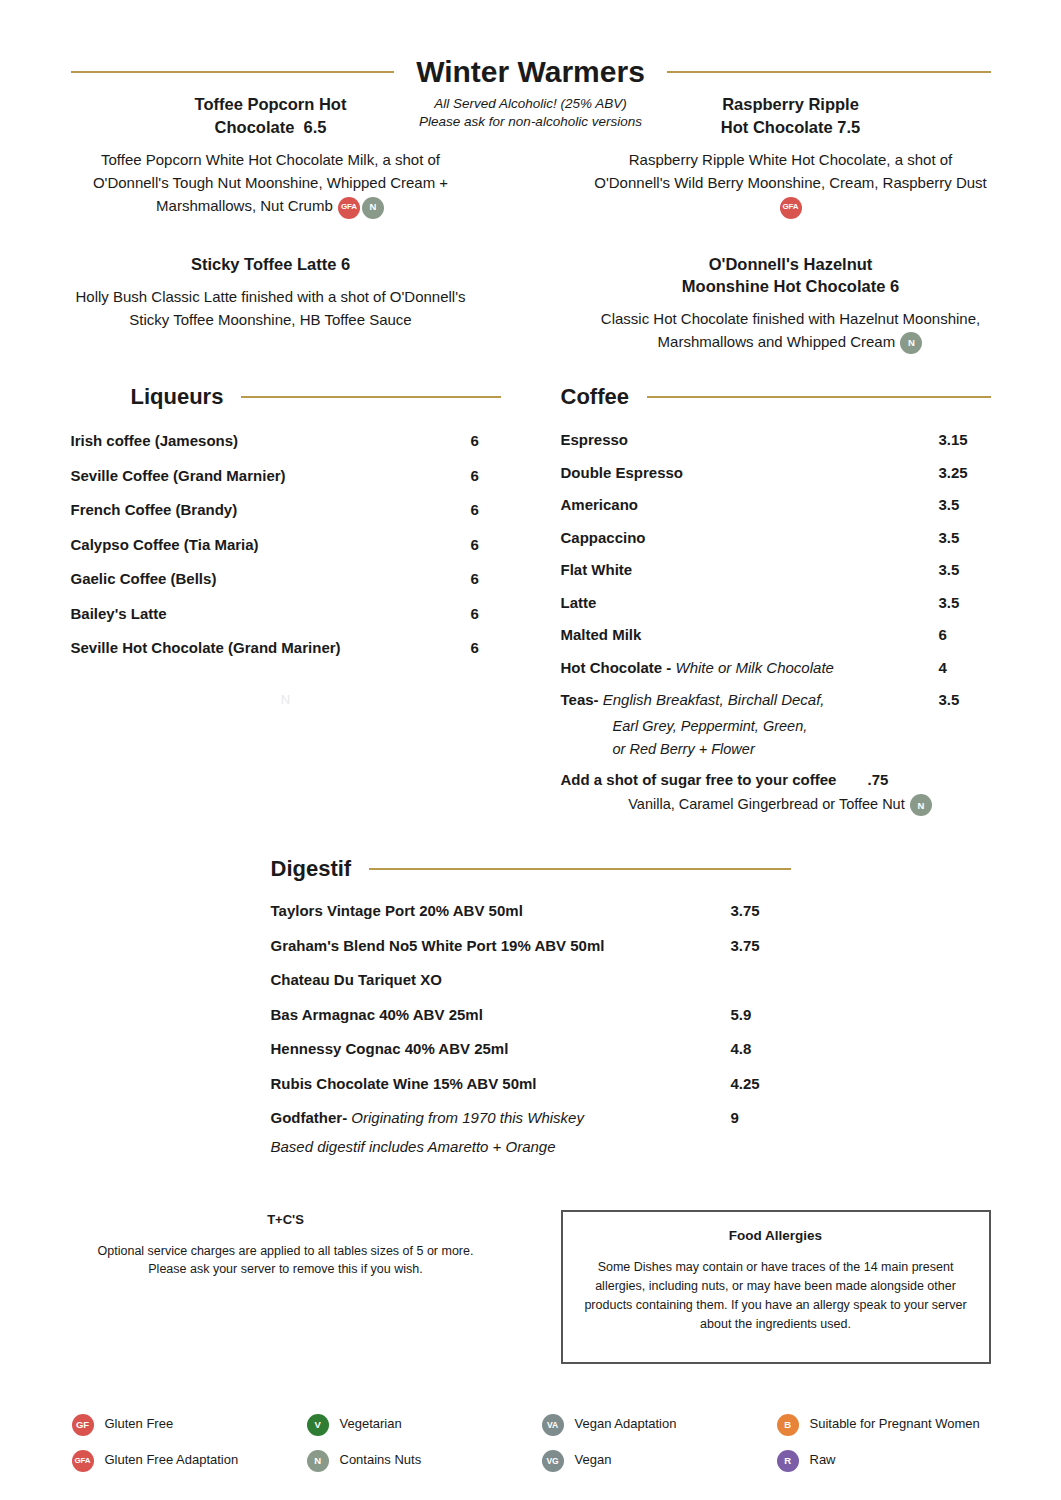Winter Warmers
All Served Alcoholic! (25% ABV) Please ask for non-alcoholic versions
Toffee Popcorn Hot
Chocolate 6.5
Toffee Popcorn White Hot Chocolate Milk, a shot of O'Donnell's Tough Nut Moonshine, Whipped Cream + Marshmallows, Nut Crumb GFA N
Raspberry Ripple
Hot Chocolate 7.5
Raspberry Ripple White Hot Chocolate, a shot of O'Donnell's Wild Berry Moonshine, Cream, Raspberry Dust GFA
Sticky Toffee Latte 6
Holly Bush Classic Latte finished with a shot of O'Donnell's Sticky Toffee Moonshine, HB Toffee Sauce
O'Donnell's Hazelnut
Moonshine Hot Chocolate 6
Classic Hot Chocolate finished with Hazelnut Moonshine, Marshmallows and Whipped Cream N
Liqueurs
Irish coffee (Jamesons) 6
Seville Coffee (Grand Marnier) 6
French Coffee (Brandy) 6
Calypso Coffee (Tia Maria) 6
Gaelic Coffee (Bells) 6
Bailey's Latte 6
Seville Hot Chocolate (Grand Mariner) 6
N
Coffee
Espresso 3.15
Double Espresso 3.25
Americano 3.5
Cappaccino 3.5
Flat White 3.5
Latte 3.5
Malted Milk 6
Hot Chocolate - White or Milk Chocolate 4
Teas- English Breakfast, Birchall Decaf, 3.5
Earl Grey, Peppermint, Green,
or Red Berry + Flower
Add a shot of sugar free to your coffee .75
Vanilla, Caramel Gingerbread or Toffee Nut N
Digestif
Taylors Vintage Port 20% ABV 50ml 3.75
Graham's Blend No5 White Port 19% ABV 50ml 3.75
Chateau Du Tariquet XO
Bas Armagnac 40% ABV 25ml 5.9
Hennessy Cognac 40% ABV 25ml 4.8
Rubis Chocolate Wine 15% ABV 50ml 4.25
Godfather- Originating from 1970 this Whiskey 9
Based digestif includes Amaretto + Orange
T+C'S
Optional service charges are applied to all tables sizes of 5 or more. Please ask your server to remove this if you wish.
Food Allergies
Some Dishes may contain or have traces of the 14 main present allergies, including nuts, or may have been made alongside other products containing them. If you have an allergy speak to your server about the ingredients used.
GF Gluten Free
VVegetarian
VA Vegan Adaptation
BSuitable for Pregnant Women
GFA Gluten Free Adaptation
NContains Nuts
VG Vegan
RRaw